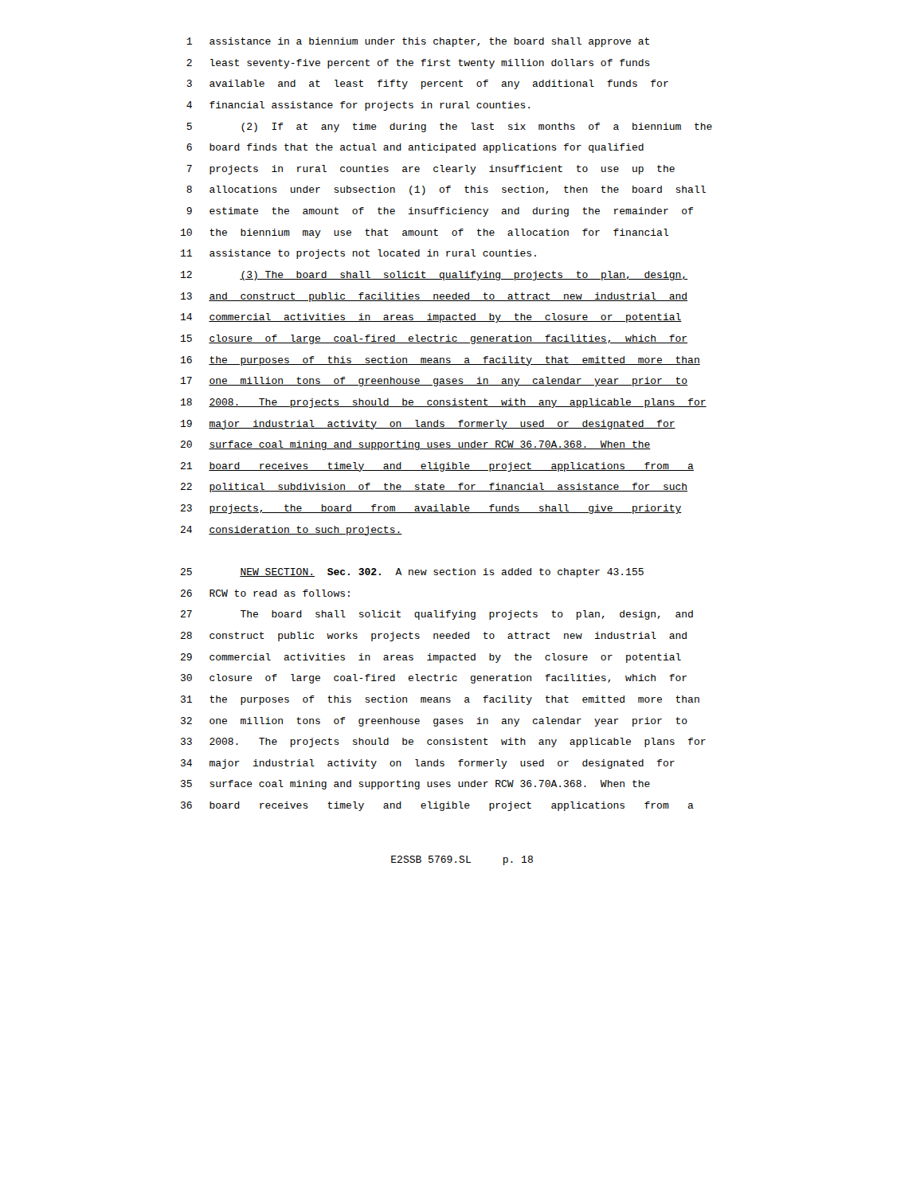1 assistance in a biennium under this chapter, the board shall approve at
2 least seventy-five percent of the first twenty million dollars of funds
3 available and at least fifty percent of any additional funds for
4 financial assistance for projects in rural counties.
5 (2) If at any time during the last six months of a biennium the
6 board finds that the actual and anticipated applications for qualified
7 projects in rural counties are clearly insufficient to use up the
8 allocations under subsection (1) of this section, then the board shall
9 estimate the amount of the insufficiency and during the remainder of
10 the biennium may use that amount of the allocation for financial
11 assistance to projects not located in rural counties.
12 (3) The board shall solicit qualifying projects to plan, design,
13 and construct public facilities needed to attract new industrial and
14 commercial activities in areas impacted by the closure or potential
15 closure of large coal-fired electric generation facilities, which for
16 the purposes of this section means a facility that emitted more than
17 one million tons of greenhouse gases in any calendar year prior to
182008. The projects should be consistent with any applicable plans for
19 major industrial activity on lands formerly used or designated for
20 surface coal mining and supporting uses under RCW 36.70A.368. When the
21 board receives timely and eligible project applications from a
22 political subdivision of the state for financial assistance for such
23 projects, the board from available funds shall give priority
24 consideration to such projects.
25 NEW SECTION. Sec. 302. A new section is added to chapter 43.155
26 RCW to read as follows:
27 The board shall solicit qualifying projects to plan, design, and
28 construct public works projects needed to attract new industrial and
29 commercial activities in areas impacted by the closure or potential
30 closure of large coal-fired electric generation facilities, which for
31 the purposes of this section means a facility that emitted more than
32 one million tons of greenhouse gases in any calendar year prior to
332008. The projects should be consistent with any applicable plans for
34 major industrial activity on lands formerly used or designated for
35 surface coal mining and supporting uses under RCW 36.70A.368. When the
36 board receives timely and eligible project applications from a
E2SSB 5769.SL p. 18